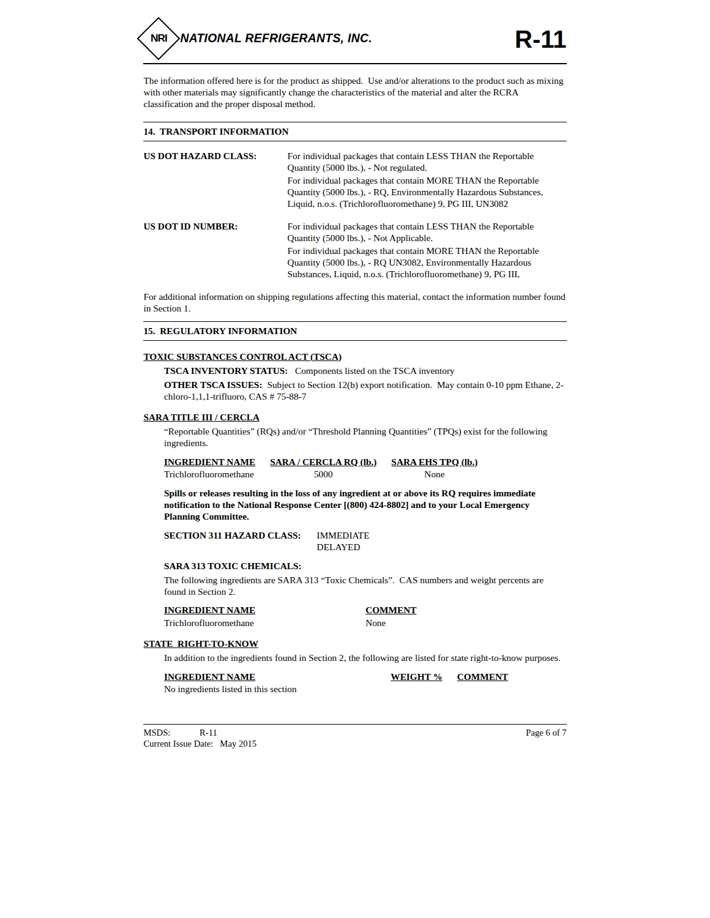NRI
NATIONAL REFRIGERANTS, INC.
R-11
The information offered here is for the product as shipped. Use and/or alterations to the product such as mixing with other materials may significantly change the characteristics of the material and alter the RCRA classification and the proper disposal method.
14. TRANSPORT INFORMATION
US DOT HAZARD CLASS:
For individual packages that contain LESS THAN the Reportable Quantity (5000 lbs.), - Not regulated.
For individual packages that contain MORE THAN the Reportable Quantity (5000 lbs.), - RQ, Environmentally Hazardous Substances, Liquid, n.o.s. (Trichlorofluoromethane) 9, PG III, UN3082
US DOT ID NUMBER:
For individual packages that contain LESS THAN the Reportable Quantity (5000 lbs.), - Not Applicable.
For individual packages that contain MORE THAN the Reportable Quantity (5000 lbs.), - RQ UN3082, Environmentally Hazardous Substances, Liquid, n.o.s. (Trichlorofluoromethane) 9, PG III,
For additional information on shipping regulations affecting this material, contact the information number found in Section 1.
15. REGULATORY INFORMATION
TOXIC SUBSTANCES CONTROL ACT (TSCA)
TSCA INVENTORY STATUS: Components listed on the TSCA inventory
OTHER TSCA ISSUES: Subject to Section 12(b) export notification. May contain 0-10 ppm Ethane, 2-chloro-1,1,1-trifluoro, CAS # 75-88-7
SARA TITLE III / CERCLA
“Reportable Quantities” (RQs) and/or “Threshold Planning Quantities” (TPQs) exist for the following ingredients.
| INGREDIENT NAME | SARA / CERCLA RQ (lb.) | SARA EHS TPQ (lb.) |
| --- | --- | --- |
| Trichlorofluoromethane | 5000 | None |
Spills or releases resulting in the loss of any ingredient at or above its RQ requires immediate notification to the National Response Center [(800) 424-8802] and to your Local Emergency Planning Committee.
SECTION 311 HAZARD CLASS:
IMMEDIATE
DELAYED
SARA 313 TOXIC CHEMICALS:
The following ingredients are SARA 313 “Toxic Chemicals”. CAS numbers and weight percents are found in Section 2.
| INGREDIENT NAME | COMMENT |
| --- | --- |
| Trichlorofluoromethane | None |
STATE RIGHT-TO-KNOW
In addition to the ingredients found in Section 2, the following are listed for state right-to-know purposes.
| INGREDIENT NAME | WEIGHT % | COMMENT |
| --- | --- | --- |
| No ingredients listed in this section | | |
MSDS: R-11
Current Issue Date: May 2015
Page 6 of 7